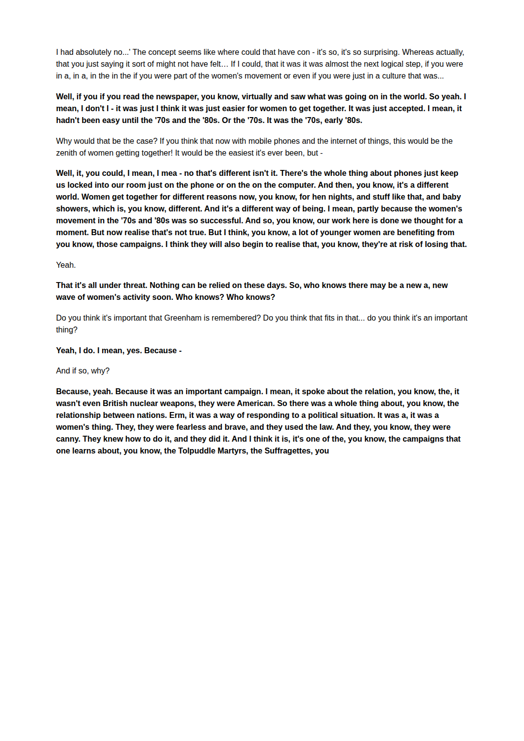I had absolutely no...' The concept seems like where could that have con - it's so, it's so surprising. Whereas actually, that you just saying it sort of might not have felt… If I could, that it was it was almost the next logical step, if you were in a, in a, in the in the if you were part of the women's movement or even if you were just in a culture that was...
Well, if you if you read the newspaper, you know, virtually and saw what was going on in the world. So yeah. I mean, I don't I - it was just I think it was just easier for women to get together. It was just accepted. I mean, it hadn't been easy until the '70s and the '80s. Or the '70s. It was the '70s, early '80s.
Why would that be the case? If you think that now with mobile phones and the internet of things, this would be the zenith of women getting together! It would be the easiest it's ever been, but -
Well, it, you could, I mean, I mea - no that's different isn't it. There's the whole thing about phones just keep us locked into our room just on the phone or on the on the computer. And then, you know, it's a different world. Women get together for different reasons now, you know, for hen nights, and stuff like that, and baby showers, which is, you know, different. And it's a different way of being. I mean, partly because the women's movement in the '70s and '80s was so successful. And so, you know, our work here is done we thought for a moment. But now realise that's not true. But I think, you know, a lot of younger women are benefiting from you know, those campaigns. I think they will also begin to realise that, you know, they're at risk of losing that.
Yeah.
That it's all under threat. Nothing can be relied on these days. So, who knows there may be a new a, new wave of women's activity soon. Who knows? Who knows?
Do you think it's important that Greenham is remembered? Do you think that fits in that... do you think it's an important thing?
Yeah, I do. I mean, yes. Because -
And if so, why?
Because, yeah. Because it was an important campaign. I mean, it spoke about the relation, you know, the, it wasn't even British nuclear weapons, they were American. So there was a whole thing about, you know, the relationship between nations. Erm, it was a way of responding to a political situation. It was a, it was a women's thing. They, they were fearless and brave, and they used the law. And they, you know, they were canny. They knew how to do it, and they did it. And I think it is, it's one of the, you know, the campaigns that one learns about, you know, the Tolpuddle Martyrs, the Suffragettes, you